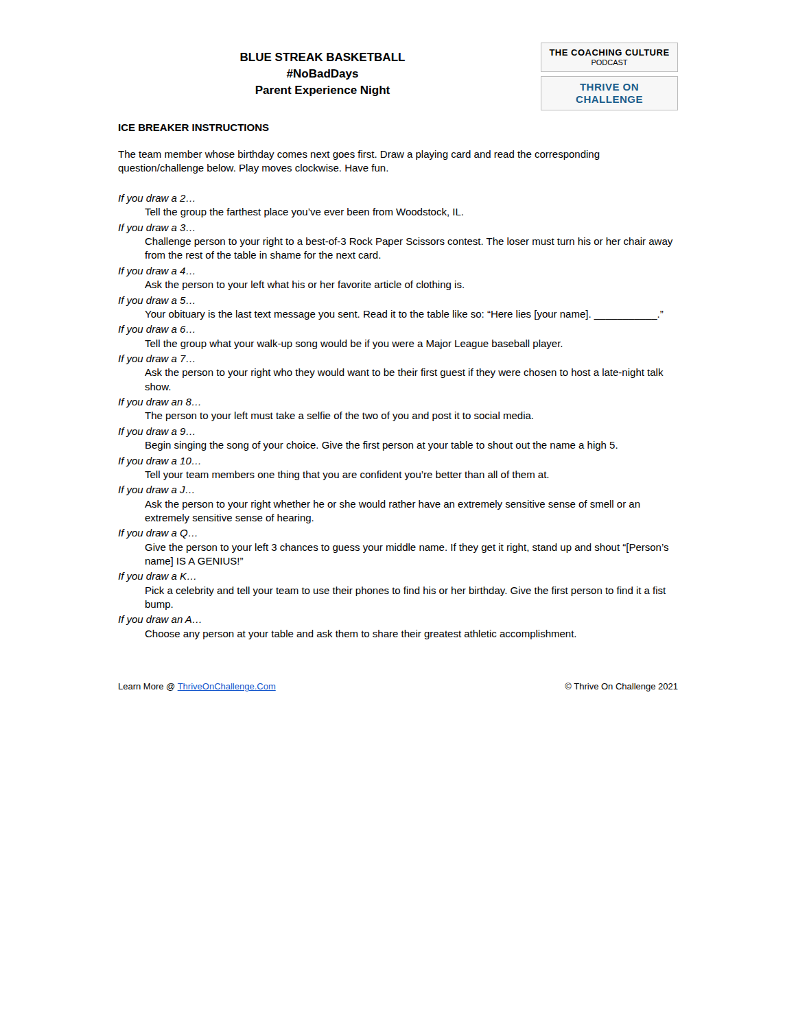THE COACHING CULTURE PODCAST
THRIVE ON CHALLENGE
BLUE STREAK BASKETBALL #NoBadDays Parent Experience Night
ICE BREAKER INSTRUCTIONS
The team member whose birthday comes next goes first. Draw a playing card and read the corresponding question/challenge below. Play moves clockwise. Have fun.
If you draw a 2…
Tell the group the farthest place you’ve ever been from Woodstock, IL.
If you draw a 3…
Challenge person to your right to a best-of-3 Rock Paper Scissors contest. The loser must turn his or her chair away from the rest of the table in shame for the next card.
If you draw a 4…
Ask the person to your left what his or her favorite article of clothing is.
If you draw a 5…
Your obituary is the last text message you sent. Read it to the table like so: “Here lies [your name]. ___________.”
If you draw a 6…
Tell the group what your walk-up song would be if you were a Major League baseball player.
If you draw a 7…
Ask the person to your right who they would want to be their first guest if they were chosen to host a late-night talk show.
If you draw an 8…
The person to your left must take a selfie of the two of you and post it to social media.
If you draw a 9…
Begin singing the song of your choice. Give the first person at your table to shout out the name a high 5.
If you draw a 10…
Tell your team members one thing that you are confident you’re better than all of them at.
If you draw a J…
Ask the person to your right whether he or she would rather have an extremely sensitive sense of smell or an extremely sensitive sense of hearing.
If you draw a Q…
Give the person to your left 3 chances to guess your middle name. If they get it right, stand up and shout “[Person’s name] IS A GENIUS!”
If you draw a K…
Pick a celebrity and tell your team to use their phones to find his or her birthday. Give the first person to find it a fist bump.
If you draw an A…
Choose any person at your table and ask them to share their greatest athletic accomplishment.
Learn More @ ThriveOnChallenge.Com
© Thrive On Challenge 2021